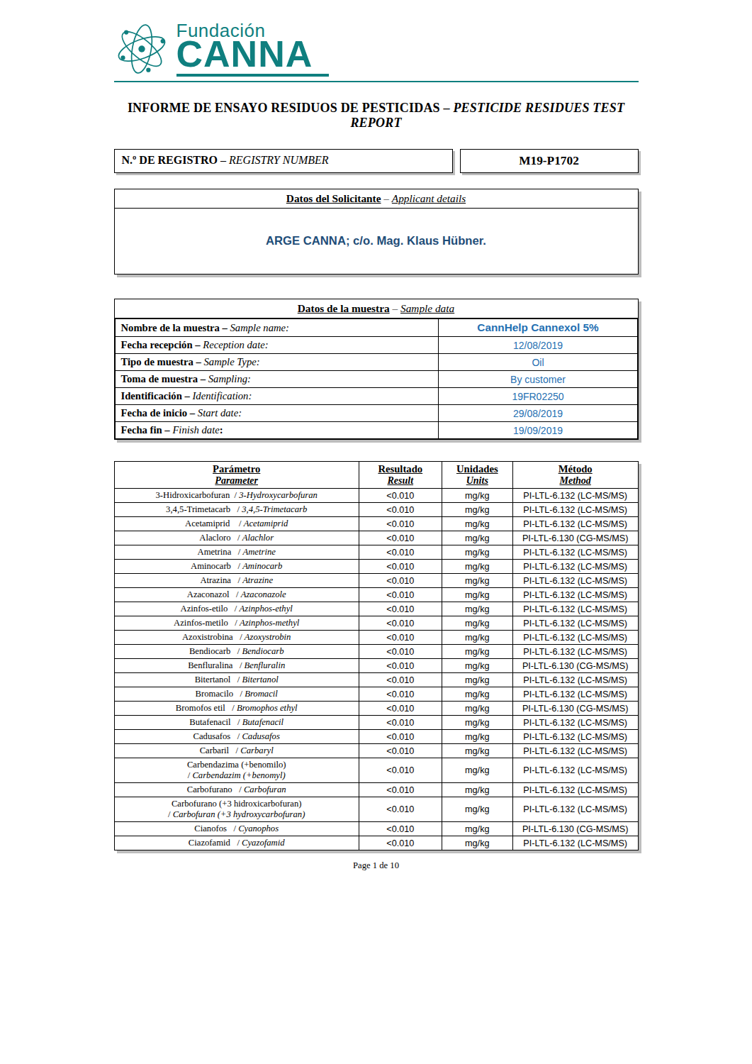Fundación
CANNA
INFORME DE ENSAYO RESIDUOS DE PESTICIDAS – PESTICIDE RESIDUES TEST REPORT
N.º DE REGISTRO – REGISTRY NUMBER
M19-P1702
Datos del Solicitante – Applicant details
ARGE CANNA; c/o. Mag. Klaus Hübner.
Datos de la muestra – Sample data
| Nombre de la muestra – Sample name: | CannHelp Cannexol 5% |
| Fecha recepción – Reception date: | 12/08/2019 |
| Tipo de muestra – Sample Type: | Oil |
| Toma de muestra – Sampling: | By customer |
| Identificación – Identification: | 19FR02250 |
| Fecha de inicio – Start date: | 29/08/2019 |
| Fecha fin – Finish date : | 19/09/2019 |
| Parámetro Parameter | Resultado Result | Unidades Units | Método Method |
| --- | --- | --- | --- |
| 3-Hidroxicarbofuran / 3-Hydroxycarbofuran | <0.010 | mg/kg | PI-LTL-6.132 (LC-MS/MS) |
| 3,4,5-Trimetacarb / 3,4,5-Trimetacarb | <0.010 | mg/kg | PI-LTL-6.132 (LC-MS/MS) |
| Acetamiprid / Acetamiprid | <0.010 | mg/kg | PI-LTL-6.132 (LC-MS/MS) |
| Alacloro / Alachlor | <0.010 | mg/kg | PI-LTL-6.130 (CG-MS/MS) |
| Ametrina / Ametrine | <0.010 | mg/kg | PI-LTL-6.132 (LC-MS/MS) |
| Aminocarb / Aminocarb | <0.010 | mg/kg | PI-LTL-6.132 (LC-MS/MS) |
| Atrazina / Atrazine | <0.010 | mg/kg | PI-LTL-6.132 (LC-MS/MS) |
| Azaconazol / Azaconazole | <0.010 | mg/kg | PI-LTL-6.132 (LC-MS/MS) |
| Azinfos-etilo / Azinphos-ethyl | <0.010 | mg/kg | PI-LTL-6.132 (LC-MS/MS) |
| Azinfos-metilo / Azinphos-methyl | <0.010 | mg/kg | PI-LTL-6.132 (LC-MS/MS) |
| Azoxistrobina / Azoxystrobin | <0.010 | mg/kg | PI-LTL-6.132 (LC-MS/MS) |
| Bendiocarb / Bendiocarb | <0.010 | mg/kg | PI-LTL-6.132 (LC-MS/MS) |
| Benfluralina / Benfluralin | <0.010 | mg/kg | PI-LTL-6.130 (CG-MS/MS) |
| Bitertanol / Bitertanol | <0.010 | mg/kg | PI-LTL-6.132 (LC-MS/MS) |
| Bromacilo / Bromacil | <0.010 | mg/kg | PI-LTL-6.132 (LC-MS/MS) |
| Bromofos etil / Bromophos ethyl | <0.010 | mg/kg | PI-LTL-6.130 (CG-MS/MS) |
| Butafenacil / Butafenacil | <0.010 | mg/kg | PI-LTL-6.132 (LC-MS/MS) |
| Cadusafos / Cadusafos | <0.010 | mg/kg | PI-LTL-6.132 (LC-MS/MS) |
| Carbaril / Carbaryl | <0.010 | mg/kg | PI-LTL-6.132 (LC-MS/MS) |
| Carbendazima (+benomilo) / Carbendazim (+benomyl) | <0.010 | mg/kg | PI-LTL-6.132 (LC-MS/MS) |
| Carbofurano / Carbofuran | <0.010 | mg/kg | PI-LTL-6.132 (LC-MS/MS) |
| Carbofurano (+3 hidroxicarbofuran) / Carbofuran (+3 hydroxycarbofuran) | <0.010 | mg/kg | PI-LTL-6.132 (LC-MS/MS) |
| Cianofos / Cyanophos | <0.010 | mg/kg | PI-LTL-6.130 (CG-MS/MS) |
| Ciazofamid / Cyazofamid | <0.010 | mg/kg | PI-LTL-6.132 (LC-MS/MS) |
Page 1 de 10